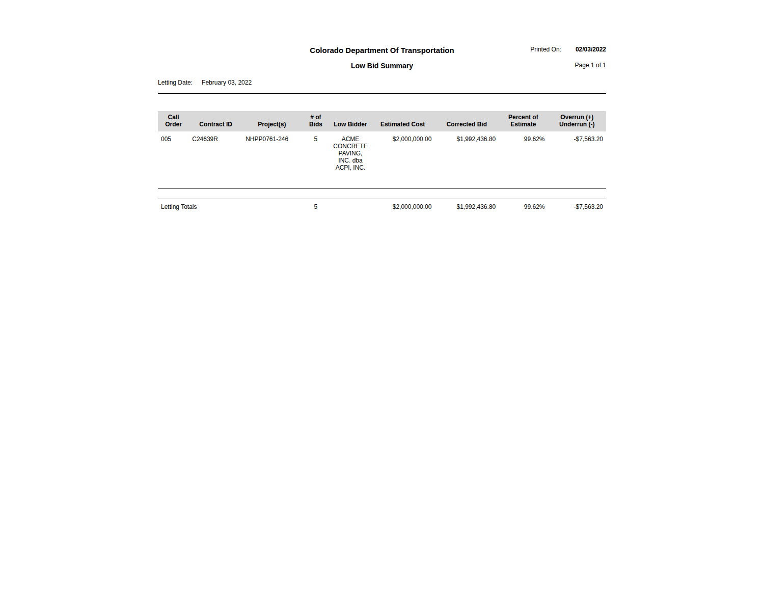Colorado Department Of Transportation
Printed On: 02/03/2022
Low Bid Summary
Page 1 of 1
Letting Date: February 03, 2022
| Call Order | Contract ID | Project(s) | # of Bids | Low Bidder | Estimated Cost | Corrected Bid | Percent of Estimate | Overrun (+) Underrun (-) |
| --- | --- | --- | --- | --- | --- | --- | --- | --- |
| 005 | C24639R | NHPP0761-246 | 5 | ACME CONCRETE PAVING, INC. dba ACPI, INC. | $2,000,000.00 | $1,992,436.80 | 99.62% | -$7,563.20 |
| Letting Totals | 5 | | $2,000,000.00 | $1,992,436.80 | 99.62% | -$7,563.20 |